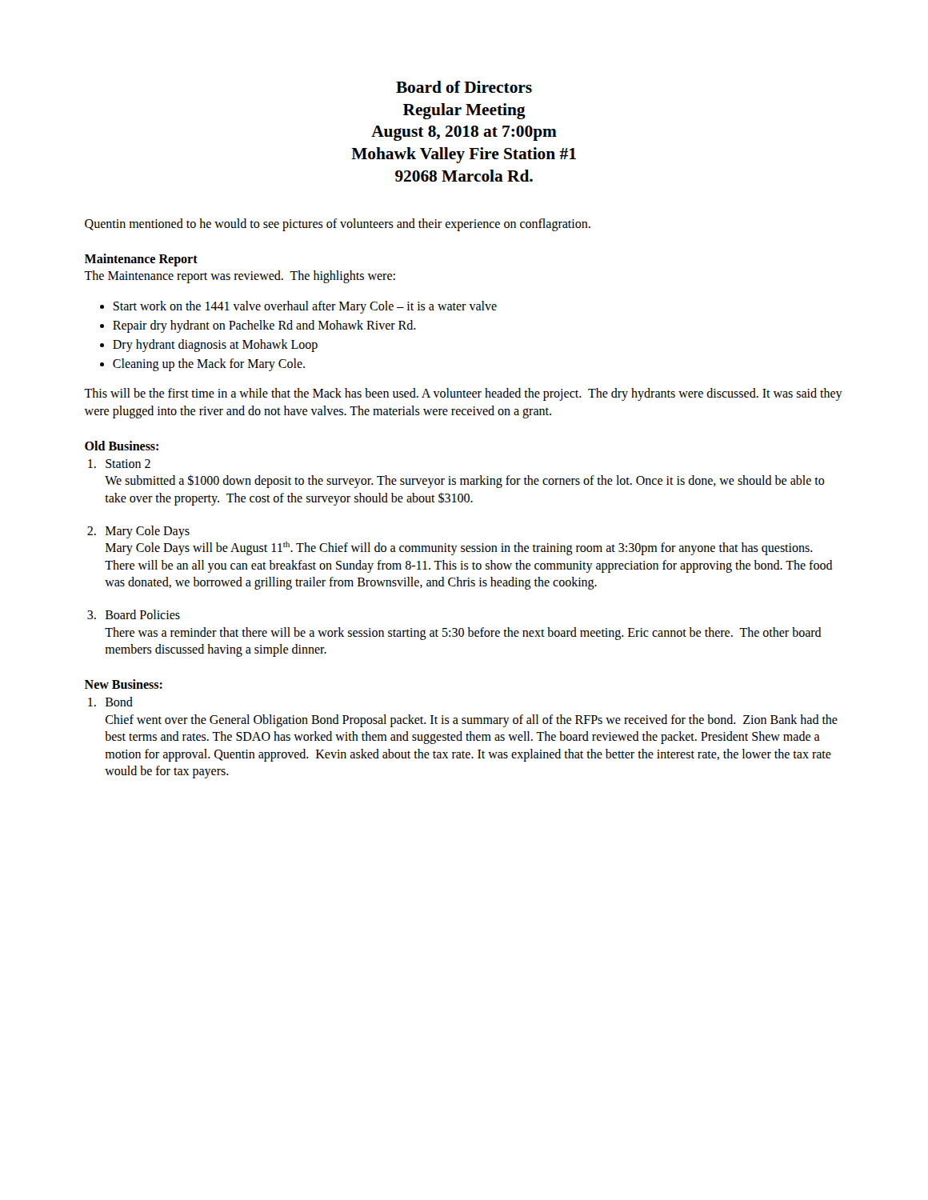Board of Directors
Regular Meeting
August 8, 2018 at 7:00pm
Mohawk Valley Fire Station #1
92068 Marcola Rd.
Quentin mentioned to he would to see pictures of volunteers and their experience on conflagration.
Maintenance Report
The Maintenance report was reviewed. The highlights were:
Start work on the 1441 valve overhaul after Mary Cole – it is a water valve
Repair dry hydrant on Pachelke Rd and Mohawk River Rd.
Dry hydrant diagnosis at Mohawk Loop
Cleaning up the Mack for Mary Cole.
This will be the first time in a while that the Mack has been used. A volunteer headed the project. The dry hydrants were discussed. It was said they were plugged into the river and do not have valves. The materials were received on a grant.
Old Business:
1. Station 2 We submitted a $1000 down deposit to the surveyor. The surveyor is marking for the corners of the lot. Once it is done, we should be able to take over the property. The cost of the surveyor should be about $3100.
2. Mary Cole Days Mary Cole Days will be August 11th. The Chief will do a community session in the training room at 3:30pm for anyone that has questions. There will be an all you can eat breakfast on Sunday from 8-11. This is to show the community appreciation for approving the bond. The food was donated, we borrowed a grilling trailer from Brownsville, and Chris is heading the cooking.
3. Board Policies There was a reminder that there will be a work session starting at 5:30 before the next board meeting. Eric cannot be there. The other board members discussed having a simple dinner.
New Business:
1. Bond Chief went over the General Obligation Bond Proposal packet. It is a summary of all of the RFPs we received for the bond. Zion Bank had the best terms and rates. The SDAO has worked with them and suggested them as well. The board reviewed the packet. President Shew made a motion for approval. Quentin approved. Kevin asked about the tax rate. It was explained that the better the interest rate, the lower the tax rate would be for tax payers.